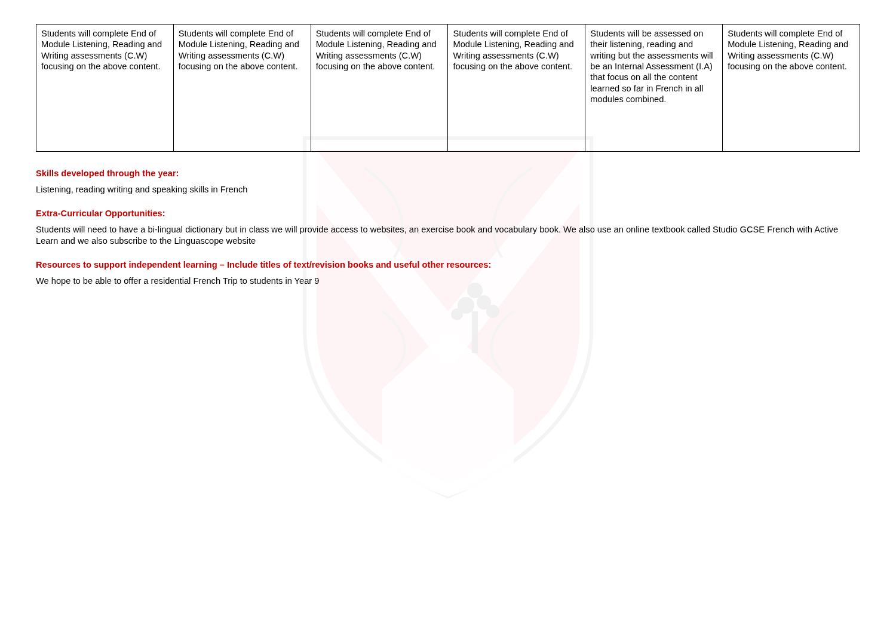| Students will complete End of Module Listening, Reading and Writing assessments (C.W) focusing on the above content. | Students will complete End of Module Listening, Reading and Writing assessments (C.W) focusing on the above content. | Students will complete End of Module Listening, Reading and Writing assessments (C.W) focusing on the above content. | Students will complete End of Module Listening, Reading and Writing assessments (C.W) focusing on the above content. | Students will be assessed on their listening, reading and writing but the assessments will be an Internal Assessment (I.A) that focus on all the content learned so far in French in all modules combined. | Students will complete End of Module Listening, Reading and Writing assessments (C.W) focusing on the above content. |
Skills developed through the year:
Listening, reading writing and speaking skills in French
Extra-Curricular Opportunities:
Students will need to have a bi-lingual dictionary but in class we will provide access to websites, an exercise book and vocabulary book. We also use an online textbook called Studio GCSE French with Active Learn and we also subscribe to the Linguascope website
Resources to support independent learning – Include titles of text/revision books and useful other resources:
We hope to be able to offer a residential French Trip to students in Year 9